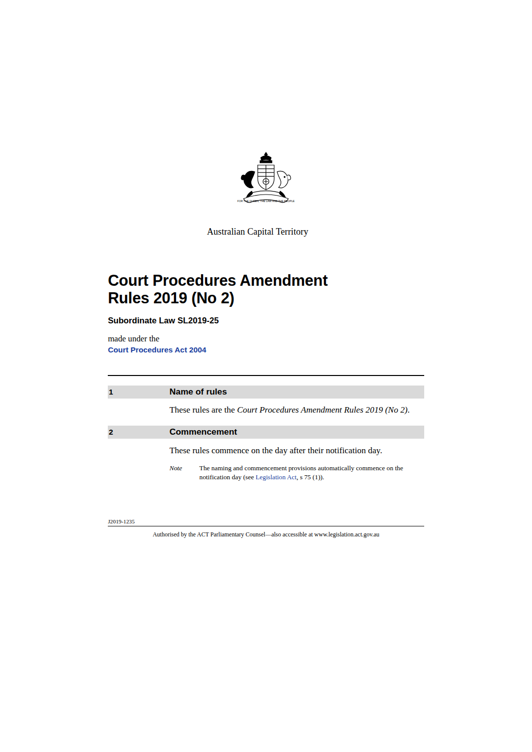FOR THE QUEEN, THE LAW AND THE PEOPLE
Australian Capital Territory
Court Procedures Amendment
Rules 2019 (No 2)
Subordinate Law SL2019-25
made under the
Court Procedures Act 2004
1 Name of rules
These rules are the Court Procedures Amendment Rules 2019 (No 2).
2 Commencement
These rules commence on the day after their notification day.
Note The naming and commencement provisions automatically commence on the notification day (see Legislation Act, s 75 (1)).
J2019-1235
Authorised by the ACT Parliamentary Counsel—also accessible at www.legislation.act.gov.au